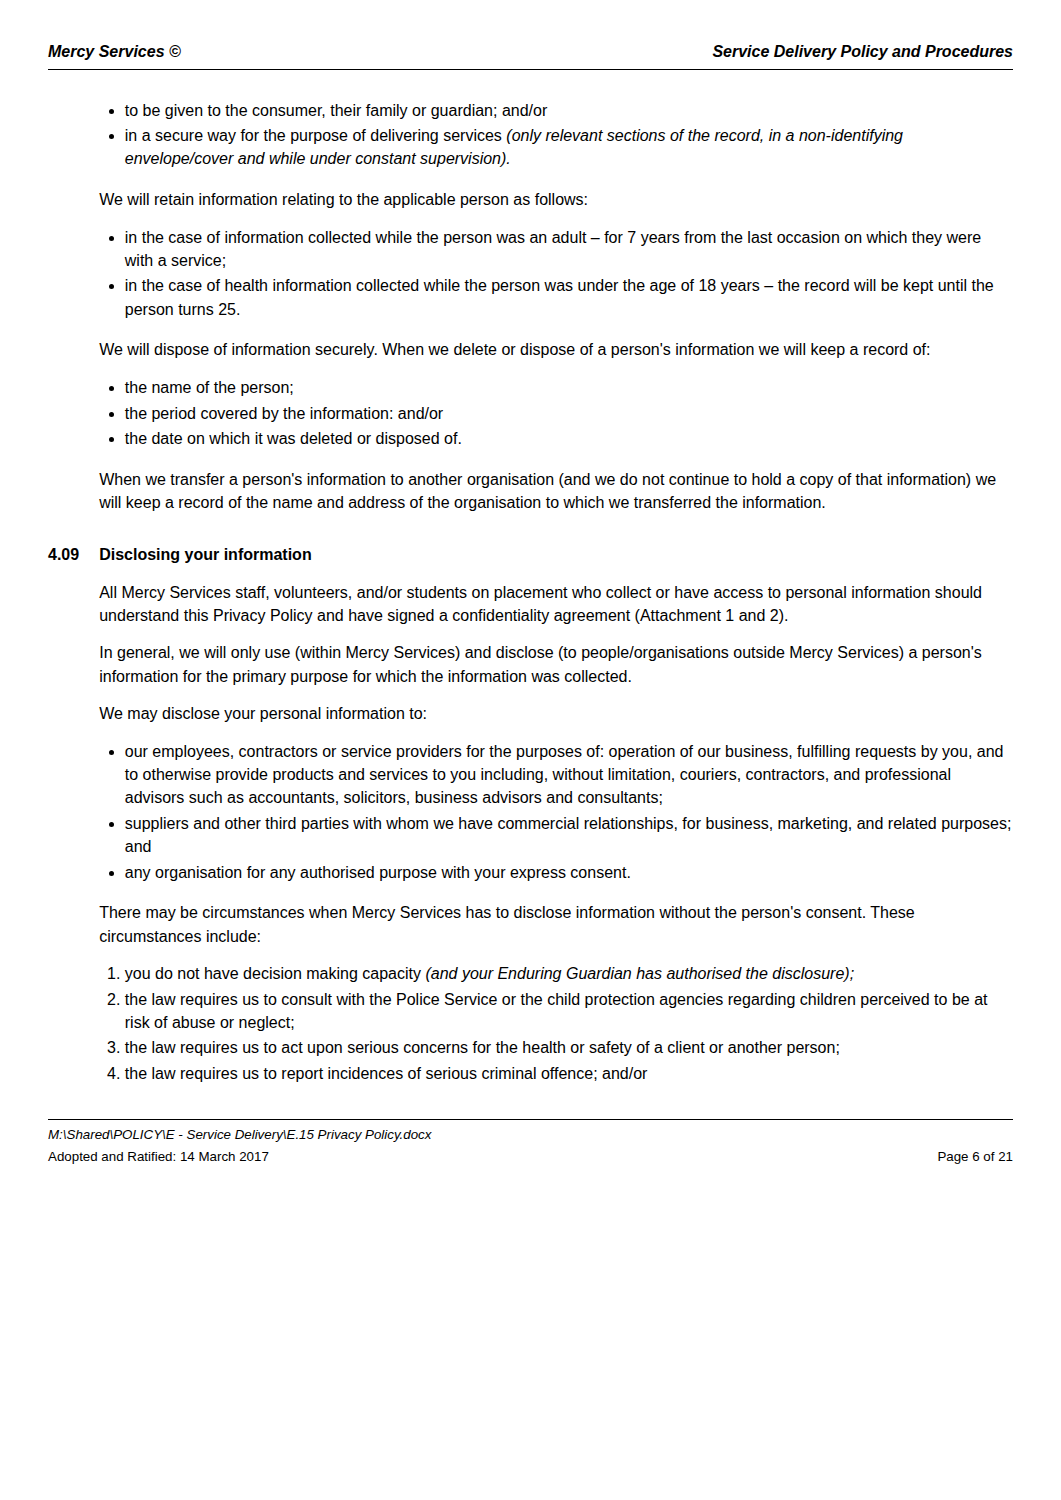Mercy Services ©
Service Delivery Policy and Procedures
to be given to the consumer, their family or guardian; and/or
in a secure way for the purpose of delivering services (only relevant sections of the record, in a non-identifying envelope/cover and while under constant supervision).
We will retain information relating to the applicable person as follows:
in the case of information collected while the person was an adult – for 7 years from the last occasion on which they were with a service;
in the case of health information collected while the person was under the age of 18 years – the record will be kept until the person turns 25.
We will dispose of information securely. When we delete or dispose of a person's information we will keep a record of:
the name of the person;
the period covered by the information: and/or
the date on which it was deleted or disposed of.
When we transfer a person's information to another organisation (and we do not continue to hold a copy of that information) we will keep a record of the name and address of the organisation to which we transferred the information.
4.09 Disclosing your information
All Mercy Services staff, volunteers, and/or students on placement who collect or have access to personal information should understand this Privacy Policy and have signed a confidentiality agreement (Attachment 1 and 2).
In general, we will only use (within Mercy Services) and disclose (to people/organisations outside Mercy Services) a person's information for the primary purpose for which the information was collected.
We may disclose your personal information to:
our employees, contractors or service providers for the purposes of: operation of our business, fulfilling requests by you, and to otherwise provide products and services to you including, without limitation, couriers, contractors, and professional advisors such as accountants, solicitors, business advisors and consultants;
suppliers and other third parties with whom we have commercial relationships, for business, marketing, and related purposes; and
any organisation for any authorised purpose with your express consent.
There may be circumstances when Mercy Services has to disclose information without the person's consent. These circumstances include:
you do not have decision making capacity (and your Enduring Guardian has authorised the disclosure);
the law requires us to consult with the Police Service or the child protection agencies regarding children perceived to be at risk of abuse or neglect;
the law requires us to act upon serious concerns for the health or safety of a client or another person;
the law requires us to report incidences of serious criminal offence; and/or
M:\Shared\POLICY\E - Service Delivery\E.15 Privacy Policy.docx
Adopted and Ratified: 14 March 2017 Page 6 of 21